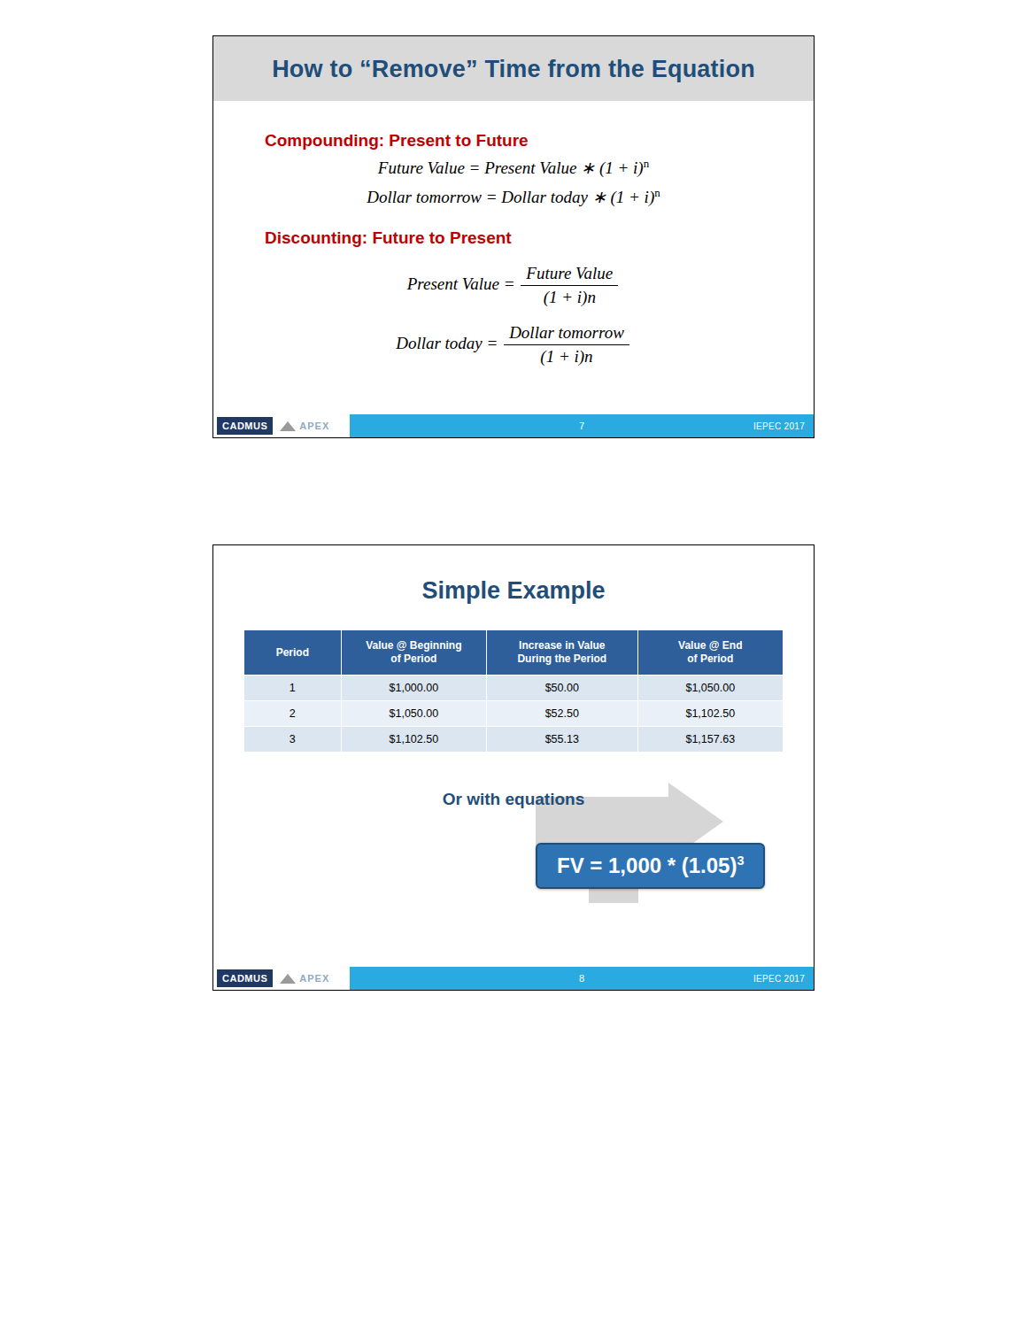How to “Remove” Time from the Equation
Compounding: Present to Future
Future Value = Present Value ∗ (1 + i)n
Dollar tomorrow = Dollar today ∗ (1 + i)n
Discounting: Future to Present
Present Value = Future Value (1 + i)n
Dollar today = Dollar tomorrow (1 + i)n
CADMUS APEX
7 IEPEC 2017
Simple Example
| Period | Value @ Beginning of Period | Increase in Value During the Period | Value @ End of Period |
| --- | --- | --- | --- |
| 1 | $1,000.00 | $50.00 | $1,050.00 |
| 2 | $1,050.00 | $52.50 | $1,102.50 |
| 3 | $1,102.50 | $55.13 | $1,157.63 |
Or with equations
FV = 1,000 * (1.05)3
CADMUS APEX
8 IEPEC 2017